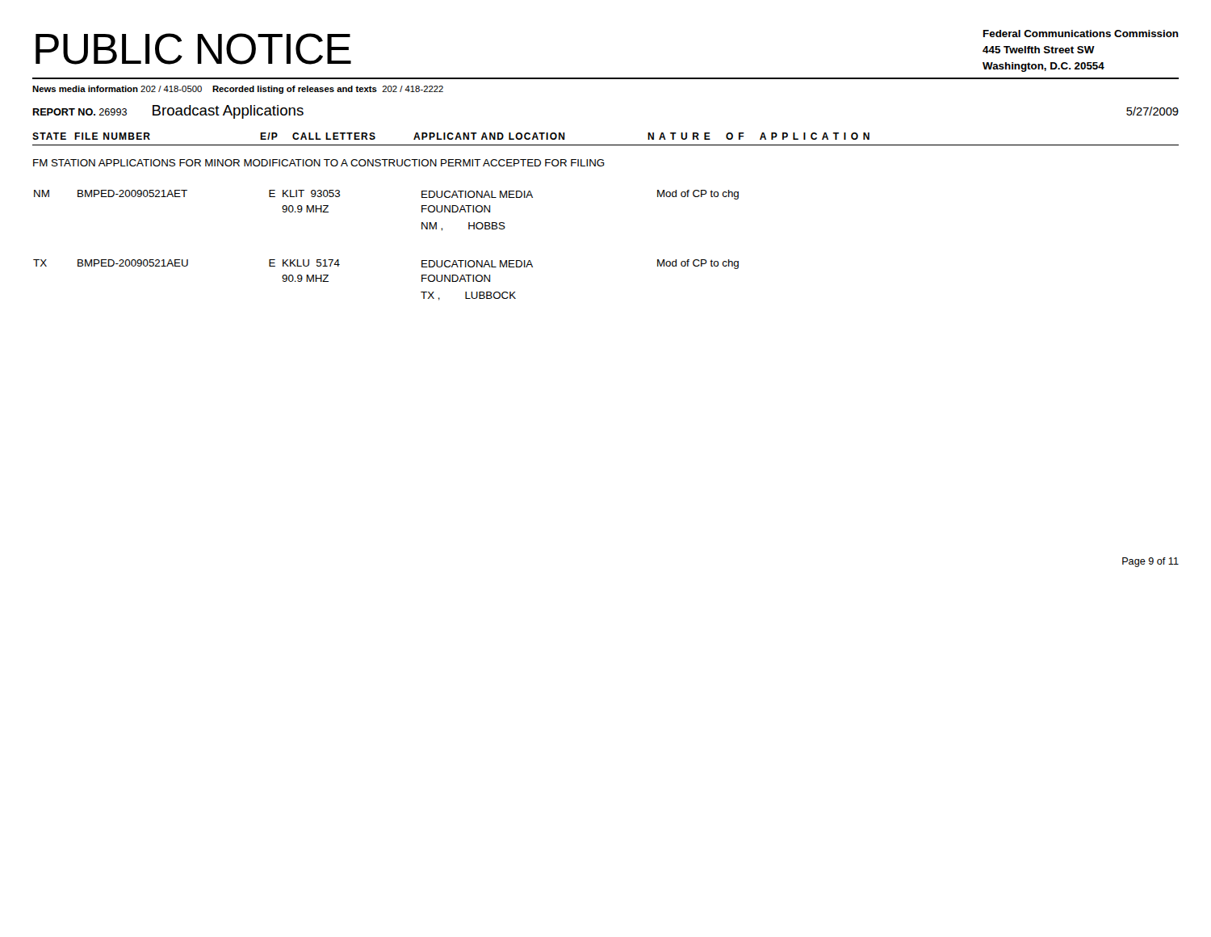PUBLIC NOTICE
Federal Communications Commission
445 Twelfth Street SW
Washington, D.C. 20554
News media information 202 / 418-0500 Recorded listing of releases and texts 202 / 418-2222
REPORT NO. 26993
Broadcast Applications
5/27/2009
STATE FILE NUMBER E/P CALL LETTERS APPLICANT AND LOCATION N A T U R E O F A P P L I C A T I O N
FM STATION APPLICATIONS FOR MINOR MODIFICATION TO A CONSTRUCTION PERMIT ACCEPTED FOR FILING
| NM | BMPED-20090521AET | E | KLIT 93053 90.9 MHZ | EDUCATIONAL MEDIA FOUNDATION NM , HOBBS | Mod of CP to chg |
| TX | BMPED-20090521AEU | E | KKLU 5174 90.9 MHZ | EDUCATIONAL MEDIA FOUNDATION TX , LUBBOCK | Mod of CP to chg |
Page 9 of 11